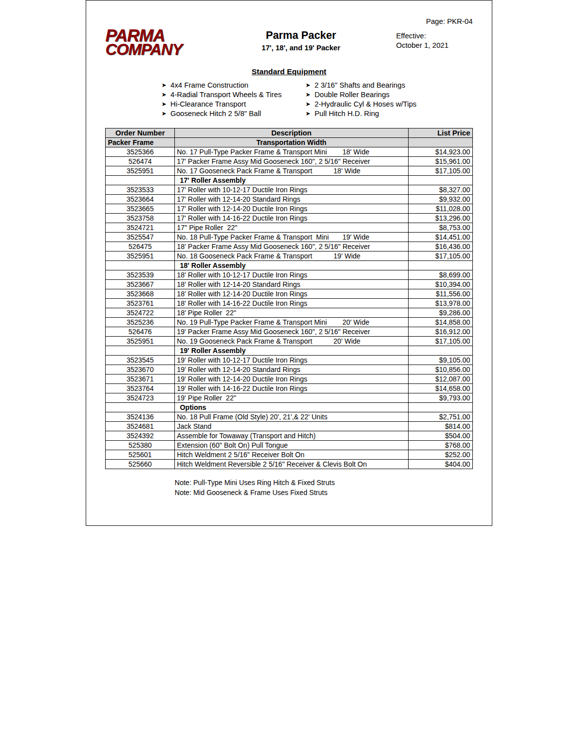Page: PKR-04
PARMACOMPANY
Parma Packer
17', 18', and 19' Packer
Effective:
October 1, 2021
Standard Equipment
4x4 Frame Construction
4-Radial Transport Wheels & Tires
Hi-Clearance Transport
Gooseneck Hitch 2 5/8" Ball
2 3/16" Shafts and Bearings
Double Roller Bearings
2-Hydraulic Cyl & Hoses w/Tips
Pull Hitch H.D. Ring
| Order Number | Description | List Price |
| --- | --- | --- |
| Packer Frame | Transportation Width | |
| 3525366 | No. 17 Pull-Type Packer Frame & Transport Mini 18' Wide | $14,923.00 |
| 526474 | 17' Packer Frame Assy Mid Gooseneck 160", 2 5/16" Receiver | $15,961.00 |
| 3525951 | No. 17 Gooseneck Pack Frame & Transport 18' Wide | $17,105.00 |
| | 17' Roller Assembly | |
| 3523533 | 17' Roller with 10-12-17 Ductile Iron Rings | $8,327.00 |
| 3523664 | 17' Roller with 12-14-20 Standard Rings | $9,932.00 |
| 3523665 | 17' Roller with 12-14-20 Ductile Iron Rings | $11,028.00 |
| 3523758 | 17' Roller with 14-16-22 Ductile Iron Rings | $13,296.00 |
| 3524721 | 17" Pipe Roller 22" | $8,753.00 |
| 3525547 | No. 18 Pull-Type Packer Frame & Transport Mini 19' Wide | $14,451.00 |
| 526475 | 18' Packer Frame Assy Mid Gooseneck 160", 2 5/16" Receiver | $16,436.00 |
| 3525951 | No. 18 Gooseneck Pack Frame & Transport 19' Wide | $17,105.00 |
| | 18' Roller Assembly | |
| 3523539 | 18' Roller with 10-12-17 Ductile Iron Rings | $8,699.00 |
| 3523667 | 18' Roller with 12-14-20 Standard Rings | $10,394.00 |
| 3523668 | 18' Roller with 12-14-20 Ductile Iron Rings | $11,556.00 |
| 3523761 | 18' Roller with 14-16-22 Ductile Iron Rings | $13,978.00 |
| 3524722 | 18' Pipe Roller 22" | $9,286.00 |
| 3525236 | No. 19 Pull-Type Packer Frame & Transport Mini 20' Wide | $14,858.00 |
| 526476 | 19' Packer Frame Assy Mid Gooseneck 160", 2 5/16" Receiver | $16,912.00 |
| 3525951 | No. 19 Gooseneck Pack Frame & Transport 20' Wide | $17,105.00 |
| | 19' Roller Assembly | |
| 3523545 | 19' Roller with 10-12-17 Ductile Iron Rings | $9,105.00 |
| 3523670 | 19' Roller with 12-14-20 Standard Rings | $10,856.00 |
| 3523671 | 19' Roller with 12-14-20 Ductile Iron Rings | $12,087.00 |
| 3523764 | 19' Roller with 14-16-22 Ductile Iron Rings | $14,658.00 |
| 3524723 | 19' Pipe Roller 22" | $9,793.00 |
| | Options | |
| 3524136 | No. 18 Pull Frame (Old Style) 20', 21',& 22' Units | $2,751.00 |
| 3524681 | Jack Stand | $814.00 |
| 3524392 | Assemble for Towaway (Transport and Hitch) | $504.00 |
| 525380 | Extension (60" Bolt On) Pull Tongue | $768.00 |
| 525601 | Hitch Weldment 2 5/16" Receiver Bolt On | $252.00 |
| 525660 | Hitch Weldment Reversible 2 5/16" Receiver & Clevis Bolt On | $404.00 |
Note: Pull-Type Mini Uses Ring Hitch & Fixed Struts
Note: Mid Gooseneck & Frame Uses Fixed Struts